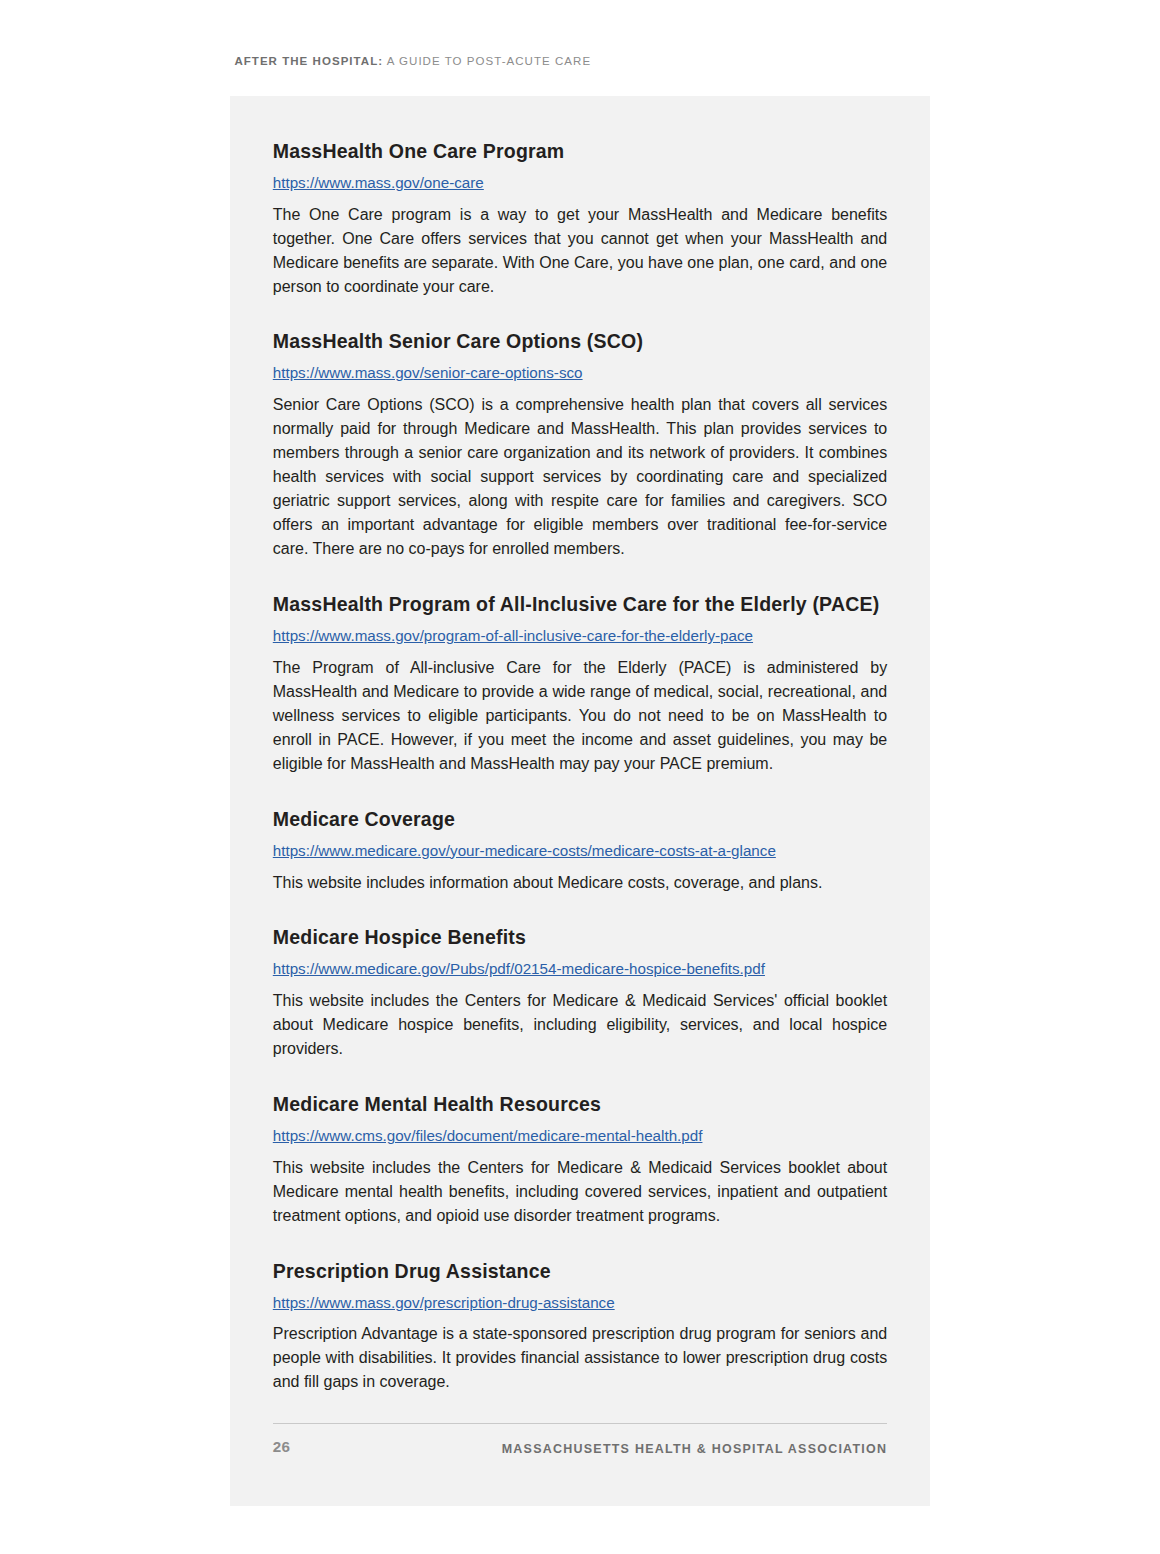After the Hospital: A Guide to Post-Acute Care
MassHealth One Care Program
https://www.mass.gov/one-care
The One Care program is a way to get your MassHealth and Medicare benefits together. One Care offers services that you cannot get when your MassHealth and Medicare benefits are separate. With One Care, you have one plan, one card, and one person to coordinate your care.
MassHealth Senior Care Options (SCO)
https://www.mass.gov/senior-care-options-sco
Senior Care Options (SCO) is a comprehensive health plan that covers all services normally paid for through Medicare and MassHealth. This plan provides services to members through a senior care organization and its network of providers. It combines health services with social support services by coordinating care and specialized geriatric support services, along with respite care for families and caregivers. SCO offers an important advantage for eligible members over traditional fee-for-service care. There are no co-pays for enrolled members.
MassHealth Program of All-Inclusive Care for the Elderly (PACE)
https://www.mass.gov/program-of-all-inclusive-care-for-the-elderly-pace
The Program of All-inclusive Care for the Elderly (PACE) is administered by MassHealth and Medicare to provide a wide range of medical, social, recreational, and wellness services to eligible participants. You do not need to be on MassHealth to enroll in PACE. However, if you meet the income and asset guidelines, you may be eligible for MassHealth and MassHealth may pay your PACE premium.
Medicare Coverage
https://www.medicare.gov/your-medicare-costs/medicare-costs-at-a-glance
This website includes information about Medicare costs, coverage, and plans.
Medicare Hospice Benefits
https://www.medicare.gov/Pubs/pdf/02154-medicare-hospice-benefits.pdf
This website includes the Centers for Medicare & Medicaid Services' official booklet about Medicare hospice benefits, including eligibility, services, and local hospice providers.
Medicare Mental Health Resources
https://www.cms.gov/files/document/medicare-mental-health.pdf
This website includes the Centers for Medicare & Medicaid Services booklet about Medicare mental health benefits, including covered services, inpatient and outpatient treatment options, and opioid use disorder treatment programs.
Prescription Drug Assistance
https://www.mass.gov/prescription-drug-assistance
Prescription Advantage is a state-sponsored prescription drug program for seniors and people with disabilities. It provides financial assistance to lower prescription drug costs and fill gaps in coverage.
26 Massachusetts Health & Hospital Association